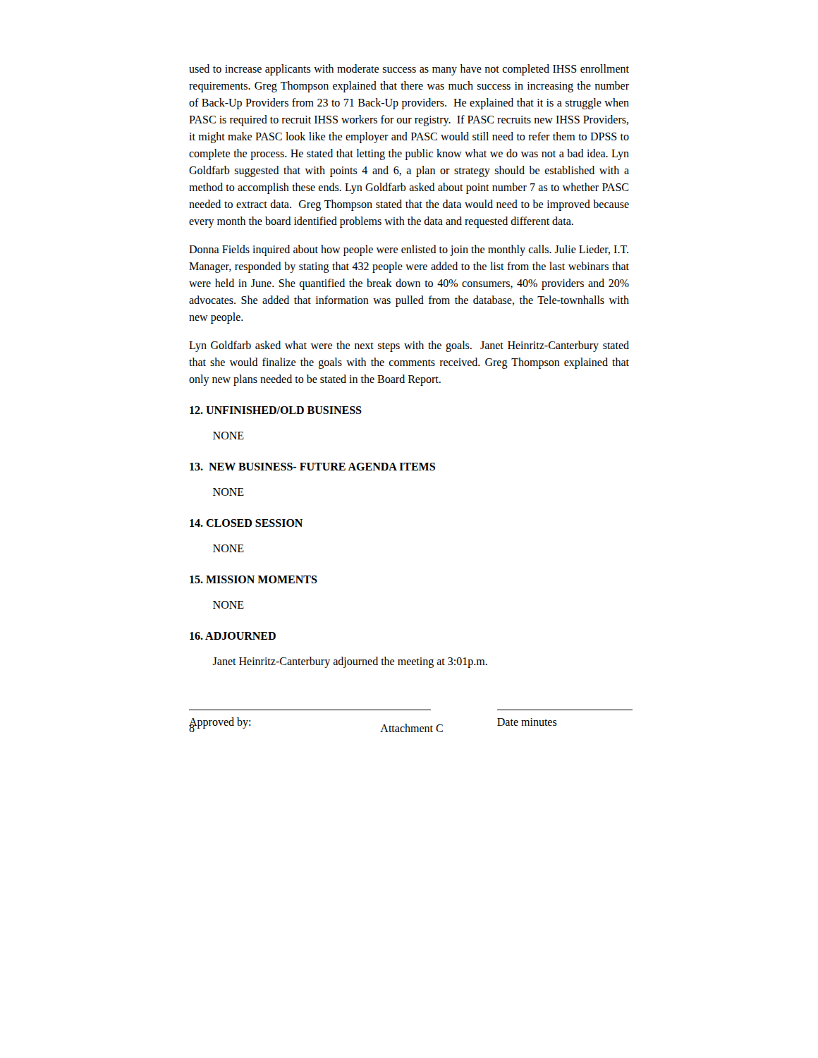used to increase applicants with moderate success as many have not completed IHSS enrollment requirements. Greg Thompson explained that there was much success in increasing the number of Back-Up Providers from 23 to 71 Back-Up providers. He explained that it is a struggle when PASC is required to recruit IHSS workers for our registry. If PASC recruits new IHSS Providers, it might make PASC look like the employer and PASC would still need to refer them to DPSS to complete the process. He stated that letting the public know what we do was not a bad idea. Lyn Goldfarb suggested that with points 4 and 6, a plan or strategy should be established with a method to accomplish these ends. Lyn Goldfarb asked about point number 7 as to whether PASC needed to extract data. Greg Thompson stated that the data would need to be improved because every month the board identified problems with the data and requested different data.
Donna Fields inquired about how people were enlisted to join the monthly calls. Julie Lieder, I.T. Manager, responded by stating that 432 people were added to the list from the last webinars that were held in June. She quantified the break down to 40% consumers, 40% providers and 20% advocates. She added that information was pulled from the database, the Tele-townhalls with new people.
Lyn Goldfarb asked what were the next steps with the goals. Janet Heinritz-Canterbury stated that she would finalize the goals with the comments received. Greg Thompson explained that only new plans needed to be stated in the Board Report.
12. Unfinished/Old Business
NONE
13. New Business- Future Agenda Items
NONE
14. Closed Session
NONE
15. Mission Moments
NONE
16. Adjourned
Janet Heinritz-Canterbury adjourned the meeting at 3:01p.m.
Approved by:
Date minutes
8 Attachment C